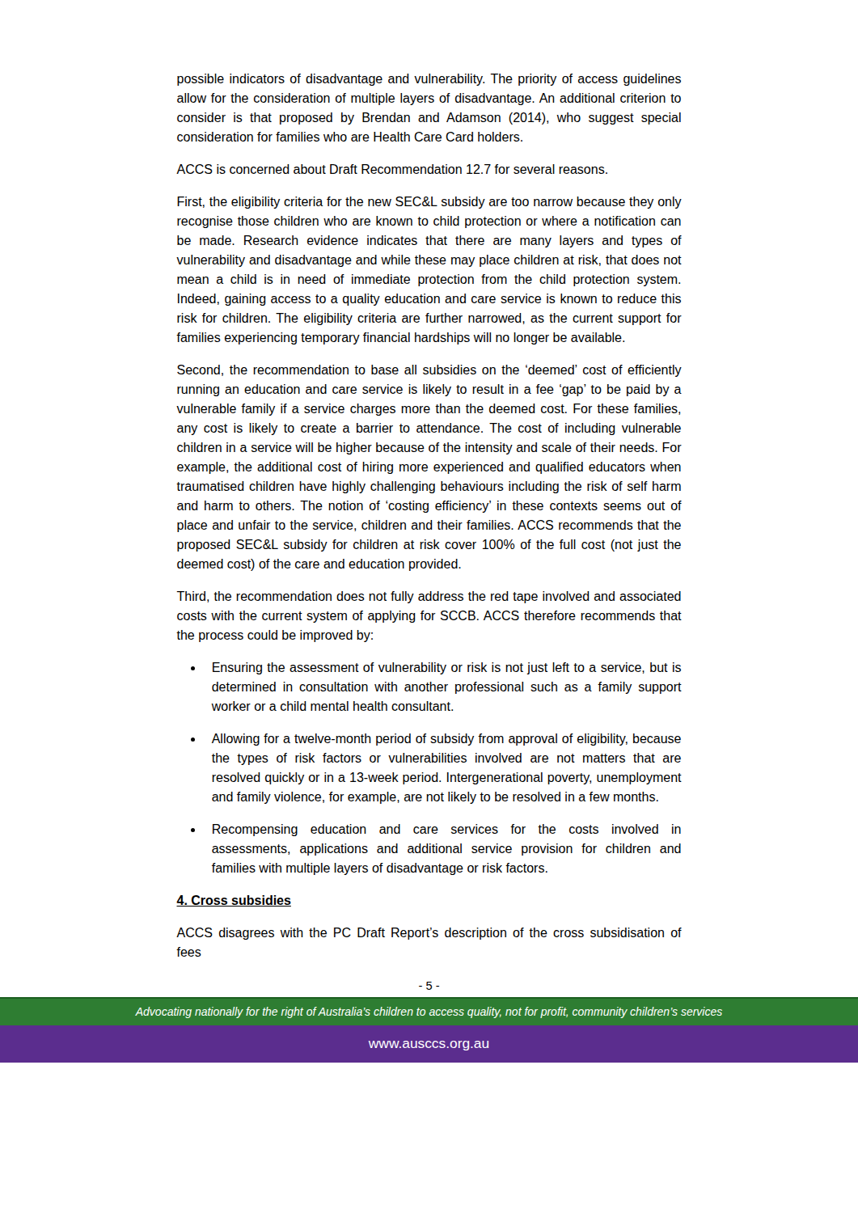possible indicators of disadvantage and vulnerability. The priority of access guidelines allow for the consideration of multiple layers of disadvantage. An additional criterion to consider is that proposed by Brendan and Adamson (2014), who suggest special consideration for families who are Health Care Card holders.
ACCS is concerned about Draft Recommendation 12.7 for several reasons.
First, the eligibility criteria for the new SEC&L subsidy are too narrow because they only recognise those children who are known to child protection or where a notification can be made. Research evidence indicates that there are many layers and types of vulnerability and disadvantage and while these may place children at risk, that does not mean a child is in need of immediate protection from the child protection system. Indeed, gaining access to a quality education and care service is known to reduce this risk for children. The eligibility criteria are further narrowed, as the current support for families experiencing temporary financial hardships will no longer be available.
Second, the recommendation to base all subsidies on the ‘deemed’ cost of efficiently running an education and care service is likely to result in a fee ‘gap’ to be paid by a vulnerable family if a service charges more than the deemed cost. For these families, any cost is likely to create a barrier to attendance. The cost of including vulnerable children in a service will be higher because of the intensity and scale of their needs. For example, the additional cost of hiring more experienced and qualified educators when traumatised children have highly challenging behaviours including the risk of self harm and harm to others. The notion of ‘costing efficiency’ in these contexts seems out of place and unfair to the service, children and their families. ACCS recommends that the proposed SEC&L subsidy for children at risk cover 100% of the full cost (not just the deemed cost) of the care and education provided.
Third, the recommendation does not fully address the red tape involved and associated costs with the current system of applying for SCCB. ACCS therefore recommends that the process could be improved by:
Ensuring the assessment of vulnerability or risk is not just left to a service, but is determined in consultation with another professional such as a family support worker or a child mental health consultant.
Allowing for a twelve-month period of subsidy from approval of eligibility, because the types of risk factors or vulnerabilities involved are not matters that are resolved quickly or in a 13-week period. Intergenerational poverty, unemployment and family violence, for example, are not likely to be resolved in a few months.
Recompensing education and care services for the costs involved in assessments, applications and additional service provision for children and families with multiple layers of disadvantage or risk factors.
4. Cross subsidies
ACCS disagrees with the PC Draft Report’s description of the cross subsidisation of fees
- 5 -
Advocating nationally for the right of Australia’s children to access quality, not for profit, community children’s services
www.ausccs.org.au